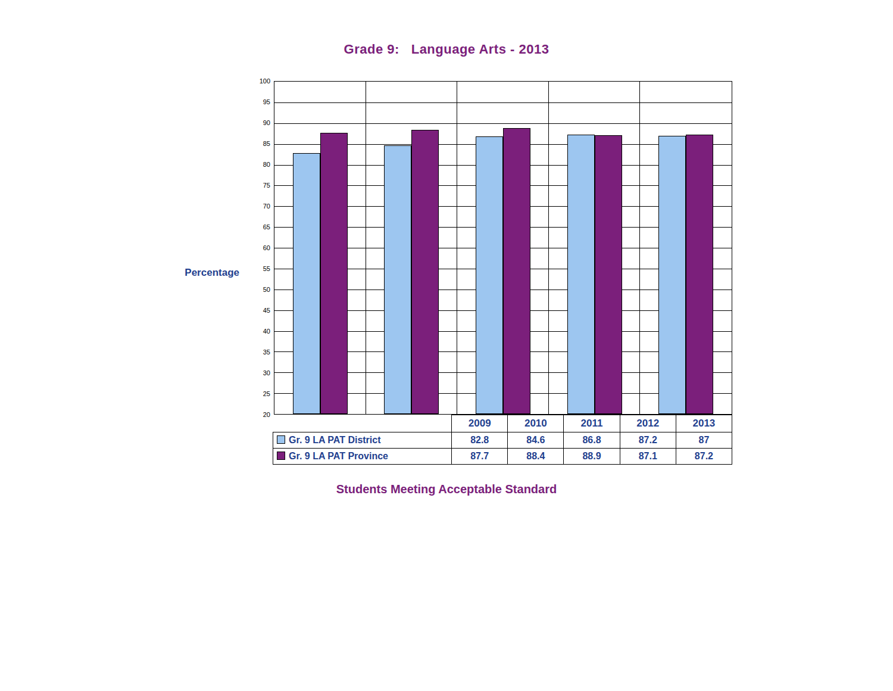Grade 9: Language Arts - 2013
Percentage
100
95
90
85
80
75
70
65
60
55
50
45
40
35
30
25
20
| | 2009 | 2010 | 2011 | 2012 | 2013 |
| --- | --- | --- | --- | --- | --- |
| Gr. 9 LA PAT District | 82.8 | 84.6 | 86.8 | 87.2 | 87 |
| Gr. 9 LA PAT Province | 87.7 | 88.4 | 88.9 | 87.1 | 87.2 |
Students Meeting Acceptable Standard